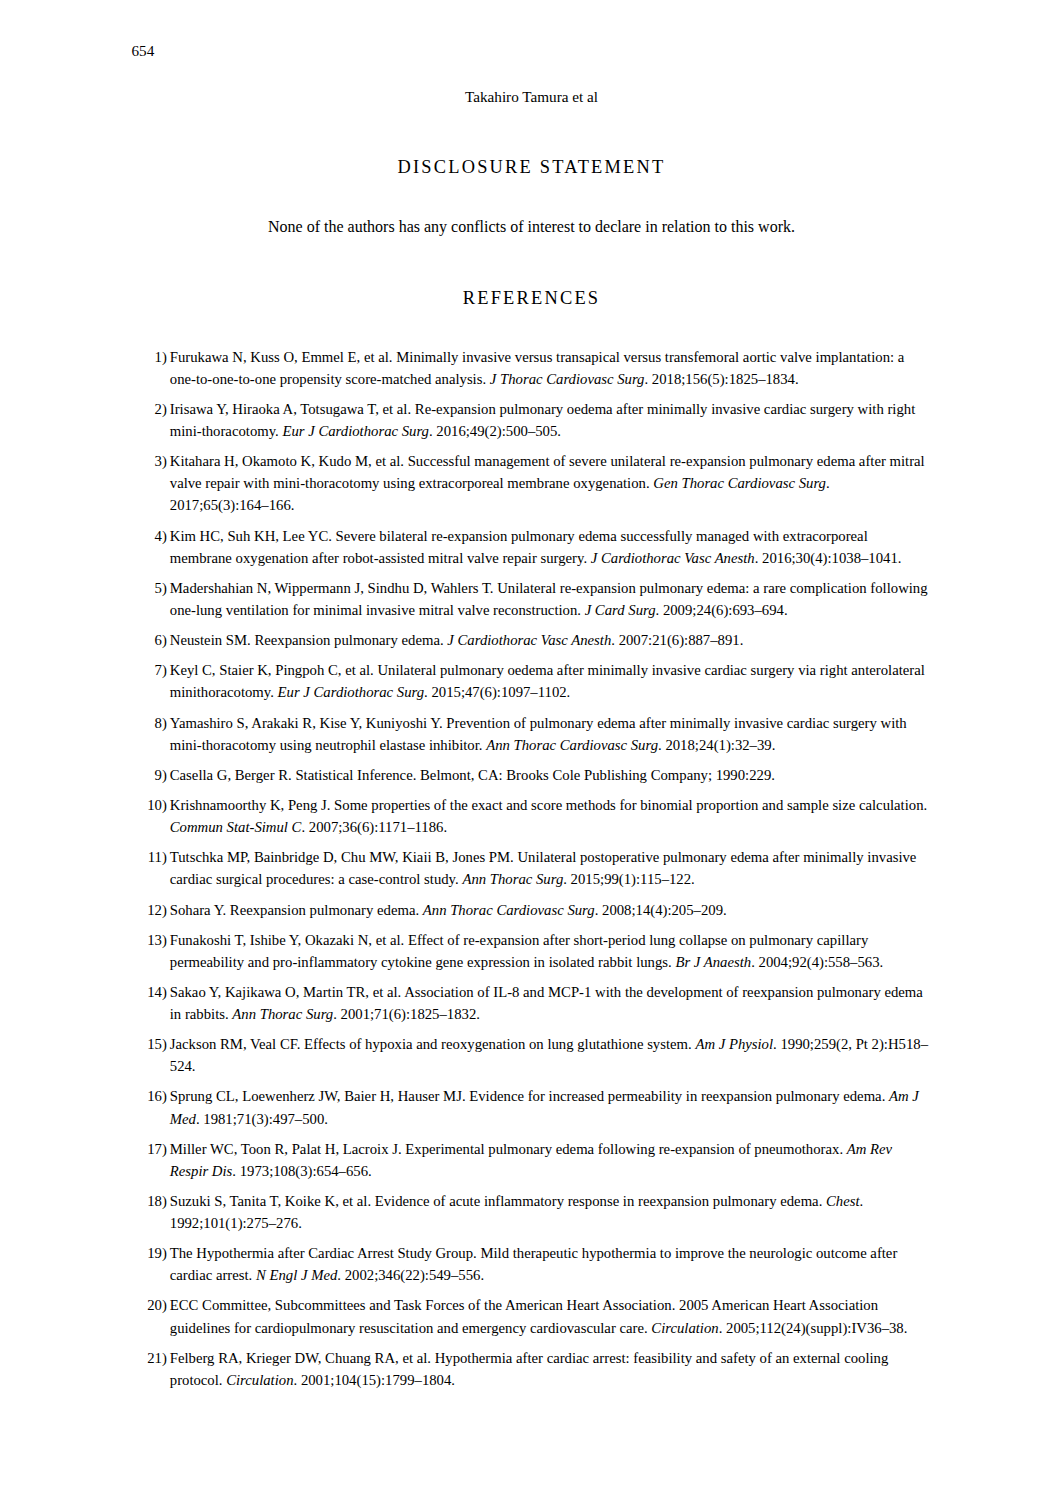654
Takahiro Tamura et al
DISCLOSURE STATEMENT
None of the authors has any conflicts of interest to declare in relation to this work.
REFERENCES
Furukawa N, Kuss O, Emmel E, et al. Minimally invasive versus transapical versus transfemoral aortic valve implantation: a one-to-one-to-one propensity score-matched analysis. J Thorac Cardiovasc Surg. 2018;156(5):1825–1834.
Irisawa Y, Hiraoka A, Totsugawa T, et al. Re-expansion pulmonary oedema after minimally invasive cardiac surgery with right mini-thoracotomy. Eur J Cardiothorac Surg. 2016;49(2):500–505.
Kitahara H, Okamoto K, Kudo M, et al. Successful management of severe unilateral re-expansion pulmonary edema after mitral valve repair with mini-thoracotomy using extracorporeal membrane oxygenation. Gen Thorac Cardiovasc Surg. 2017;65(3):164–166.
Kim HC, Suh KH, Lee YC. Severe bilateral re-expansion pulmonary edema successfully managed with extracorporeal membrane oxygenation after robot-assisted mitral valve repair surgery. J Cardiothorac Vasc Anesth. 2016;30(4):1038–1041.
Madershahian N, Wippermann J, Sindhu D, Wahlers T. Unilateral re-expansion pulmonary edema: a rare complication following one-lung ventilation for minimal invasive mitral valve reconstruction. J Card Surg. 2009;24(6):693–694.
Neustein SM. Reexpansion pulmonary edema. J Cardiothorac Vasc Anesth. 2007:21(6):887–891.
Keyl C, Staier K, Pingpoh C, et al. Unilateral pulmonary oedema after minimally invasive cardiac surgery via right anterolateral minithoracotomy. Eur J Cardiothorac Surg. 2015;47(6):1097–1102.
Yamashiro S, Arakaki R, Kise Y, Kuniyoshi Y. Prevention of pulmonary edema after minimally invasive cardiac surgery with mini-thoracotomy using neutrophil elastase inhibitor. Ann Thorac Cardiovasc Surg. 2018;24(1):32–39.
Casella G, Berger R. Statistical Inference. Belmont, CA: Brooks Cole Publishing Company; 1990:229.
Krishnamoorthy K, Peng J. Some properties of the exact and score methods for binomial proportion and sample size calculation. Commun Stat-Simul C. 2007;36(6):1171–1186.
Tutschka MP, Bainbridge D, Chu MW, Kiaii B, Jones PM. Unilateral postoperative pulmonary edema after minimally invasive cardiac surgical procedures: a case-control study. Ann Thorac Surg. 2015;99(1):115–122.
Sohara Y. Reexpansion pulmonary edema. Ann Thorac Cardiovasc Surg. 2008;14(4):205–209.
Funakoshi T, Ishibe Y, Okazaki N, et al. Effect of re-expansion after short-period lung collapse on pulmonary capillary permeability and pro-inflammatory cytokine gene expression in isolated rabbit lungs. Br J Anaesth. 2004;92(4):558–563.
Sakao Y, Kajikawa O, Martin TR, et al. Association of IL-8 and MCP-1 with the development of reexpansion pulmonary edema in rabbits. Ann Thorac Surg. 2001;71(6):1825–1832.
Jackson RM, Veal CF. Effects of hypoxia and reoxygenation on lung glutathione system. Am J Physiol. 1990;259(2, Pt 2):H518–524.
Sprung CL, Loewenherz JW, Baier H, Hauser MJ. Evidence for increased permeability in reexpansion pulmonary edema. Am J Med. 1981;71(3):497–500.
Miller WC, Toon R, Palat H, Lacroix J. Experimental pulmonary edema following re-expansion of pneumothorax. Am Rev Respir Dis. 1973;108(3):654–656.
Suzuki S, Tanita T, Koike K, et al. Evidence of acute inflammatory response in reexpansion pulmonary edema. Chest. 1992;101(1):275–276.
The Hypothermia after Cardiac Arrest Study Group. Mild therapeutic hypothermia to improve the neurologic outcome after cardiac arrest. N Engl J Med. 2002;346(22):549–556.
ECC Committee, Subcommittees and Task Forces of the American Heart Association. 2005 American Heart Association guidelines for cardiopulmonary resuscitation and emergency cardiovascular care. Circulation. 2005;112(24)(suppl):IV36–38.
Felberg RA, Krieger DW, Chuang RA, et al. Hypothermia after cardiac arrest: feasibility and safety of an external cooling protocol. Circulation. 2001;104(15):1799–1804.